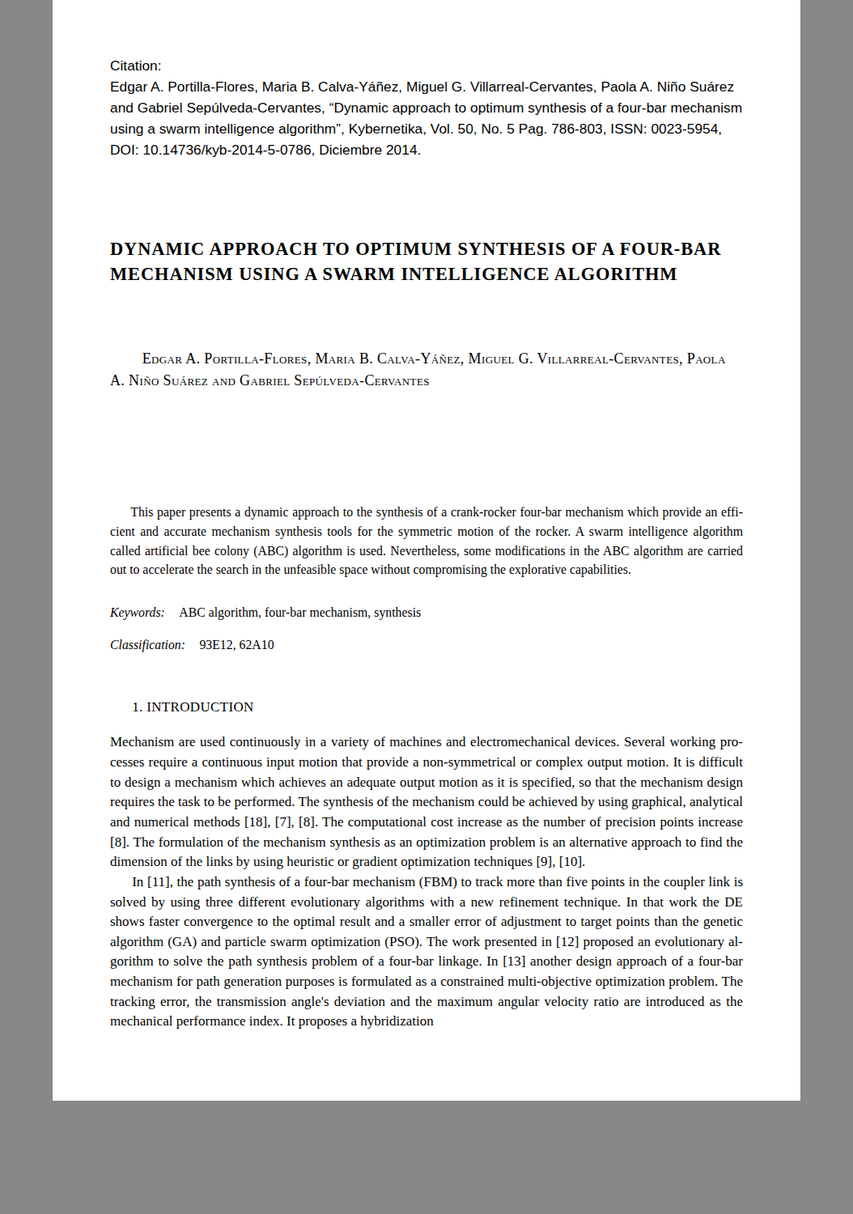Citation: Edgar A. Portilla-Flores, Maria B. Calva-Yáñez, Miguel G. Villarreal-Cervantes, Paola A. Niño Suárez and Gabriel Sepúlveda-Cervantes, “Dynamic approach to optimum synthesis of a four-bar mechanism using a swarm intelligence algorithm”, Kybernetika, Vol. 50, No. 5 Pag. 786-803, ISSN: 0023-5954, DOI: 10.14736/kyb-2014-5-0786, Diciembre 2014.
DYNAMIC APPROACH TO OPTIMUM SYNTHESIS OF A FOUR-BAR MECHANISM USING A SWARM INTELLIGENCE ALGORITHM
Edgar A. Portilla-Flores, Maria B. Calva-Yáñez, Miguel G. Villarreal-Cervantes, Paola A. Niño Suárez and Gabriel Sepúlveda-Cervantes
This paper presents a dynamic approach to the synthesis of a crank-rocker four-bar mechanism which provide an efficient and accurate mechanism synthesis tools for the symmetric motion of the rocker. A swarm intelligence algorithm called artificial bee colony (ABC) algorithm is used. Nevertheless, some modifications in the ABC algorithm are carried out to accelerate the search in the unfeasible space without compromising the explorative capabilities.
Keywords: ABC algorithm, four-bar mechanism, synthesis
Classification: 93E12, 62A10
1. INTRODUCTION
Mechanism are used continuously in a variety of machines and electromechanical devices. Several working processes require a continuous input motion that provide a non-symmetrical or complex output motion. It is difficult to design a mechanism which achieves an adequate output motion as it is specified, so that the mechanism design requires the task to be performed. The synthesis of the mechanism could be achieved by using graphical, analytical and numerical methods [18], [7], [8]. The computational cost increase as the number of precision points increase [8]. The formulation of the mechanism synthesis as an optimization problem is an alternative approach to find the dimension of the links by using heuristic or gradient optimization techniques [9], [10].
In [11], the path synthesis of a four-bar mechanism (FBM) to track more than five points in the coupler link is solved by using three different evolutionary algorithms with a new refinement technique. In that work the DE shows faster convergence to the optimal result and a smaller error of adjustment to target points than the genetic algorithm (GA) and particle swarm optimization (PSO). The work presented in [12] proposed an evolutionary algorithm to solve the path synthesis problem of a four-bar linkage. In [13] another design approach of a four-bar mechanism for path generation purposes is formulated as a constrained multi-objective optimization problem. The tracking error, the transmission angle's deviation and the maximum angular velocity ratio are introduced as the mechanical performance index. It proposes a hybridization